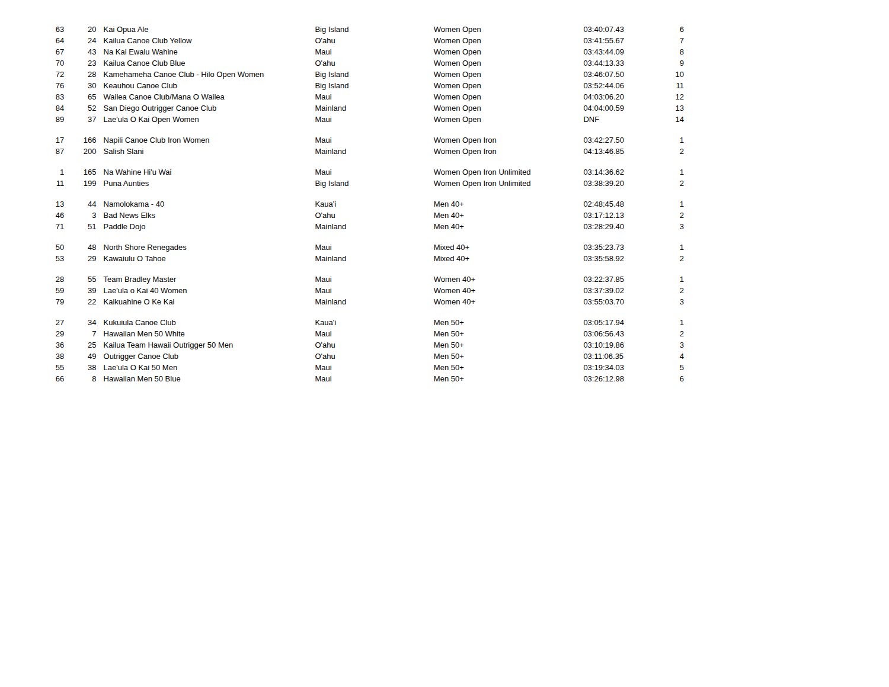| 63 | 20 | Kai Opua Ale | Big Island | Women Open | 03:40:07.43 | 6 |
| 64 | 24 | Kailua Canoe Club Yellow | O'ahu | Women Open | 03:41:55.67 | 7 |
| 67 | 43 | Na Kai Ewalu Wahine | Maui | Women Open | 03:43:44.09 | 8 |
| 70 | 23 | Kailua Canoe Club Blue | O'ahu | Women Open | 03:44:13.33 | 9 |
| 72 | 28 | Kamehameha Canoe Club - Hilo Open Women | Big Island | Women Open | 03:46:07.50 | 10 |
| 76 | 30 | Keauhou Canoe Club | Big Island | Women Open | 03:52:44.06 | 11 |
| 83 | 65 | Wailea Canoe Club/Mana O Wailea | Maui | Women Open | 04:03:06.20 | 12 |
| 84 | 52 | San Diego Outrigger Canoe Club | Mainland | Women Open | 04:04:00.59 | 13 |
| 89 | 37 | Lae'ula O Kai Open Women | Maui | Women Open | DNF | 14 |
| 17 | 166 | Napili Canoe Club Iron Women | Maui | Women Open Iron | 03:42:27.50 | 1 |
| 87 | 200 | Salish Slani | Mainland | Women Open Iron | 04:13:46.85 | 2 |
| 1 | 165 | Na Wahine Hi'u Wai | Maui | Women Open Iron Unlimited | 03:14:36.62 | 1 |
| 11 | 199 | Puna Aunties | Big Island | Women Open Iron Unlimited | 03:38:39.20 | 2 |
| 13 | 44 | Namolokama - 40 | Kaua'i | Men 40+ | 02:48:45.48 | 1 |
| 46 | 3 | Bad News Elks | O'ahu | Men 40+ | 03:17:12.13 | 2 |
| 71 | 51 | Paddle Dojo | Mainland | Men 40+ | 03:28:29.40 | 3 |
| 50 | 48 | North Shore Renegades | Maui | Mixed 40+ | 03:35:23.73 | 1 |
| 53 | 29 | Kawaiulu O Tahoe | Mainland | Mixed 40+ | 03:35:58.92 | 2 |
| 28 | 55 | Team Bradley Master | Maui | Women 40+ | 03:22:37.85 | 1 |
| 59 | 39 | Lae'ula o Kai 40 Women | Maui | Women 40+ | 03:37:39.02 | 2 |
| 79 | 22 | Kaikuahine O Ke Kai | Mainland | Women 40+ | 03:55:03.70 | 3 |
| 27 | 34 | Kukuiula Canoe Club | Kaua'i | Men 50+ | 03:05:17.94 | 1 |
| 29 | 7 | Hawaiian Men 50 White | Maui | Men 50+ | 03:06:56.43 | 2 |
| 36 | 25 | Kailua Team Hawaii Outrigger 50 Men | O'ahu | Men 50+ | 03:10:19.86 | 3 |
| 38 | 49 | Outrigger Canoe Club | O'ahu | Men 50+ | 03:11:06.35 | 4 |
| 55 | 38 | Lae'ula O Kai 50 Men | Maui | Men 50+ | 03:19:34.03 | 5 |
| 66 | 8 | Hawaiian Men 50 Blue | Maui | Men 50+ | 03:26:12.98 | 6 |